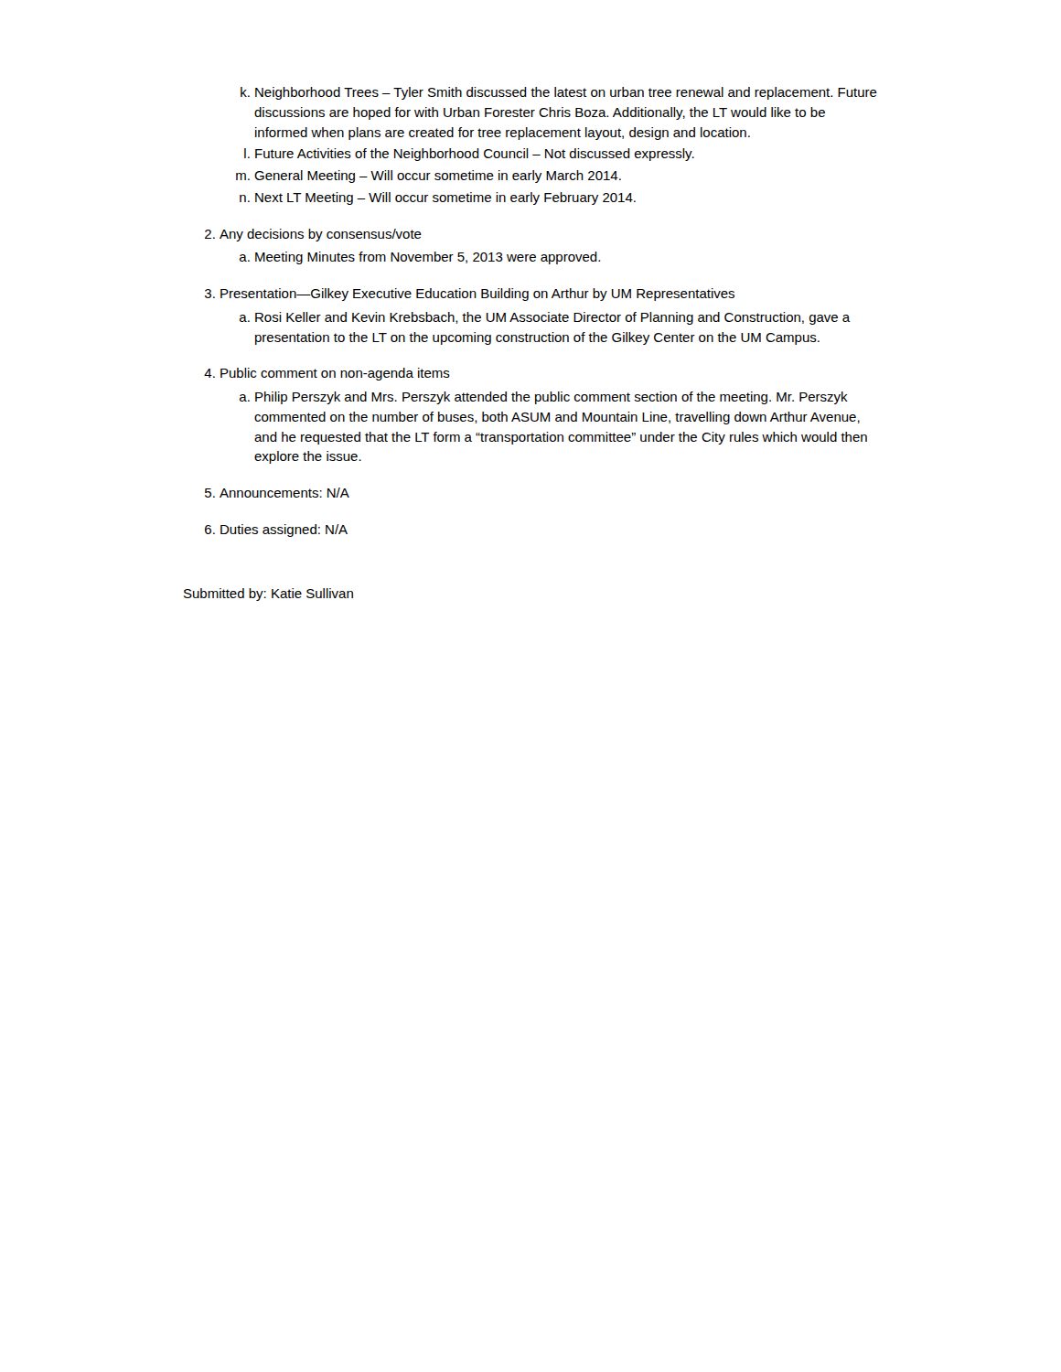Neighborhood Trees – Tyler Smith discussed the latest on urban tree renewal and replacement. Future discussions are hoped for with Urban Forester Chris Boza. Additionally, the LT would like to be informed when plans are created for tree replacement layout, design and location.
Future Activities of the Neighborhood Council – Not discussed expressly.
General Meeting – Will occur sometime in early March 2014.
Next LT Meeting – Will occur sometime in early February 2014.
Any decisions by consensus/vote
Meeting Minutes from November 5, 2013 were approved.
Presentation—Gilkey Executive Education Building on Arthur by UM Representatives
Rosi Keller and Kevin Krebsbach, the UM Associate Director of Planning and Construction, gave a presentation to the LT on the upcoming construction of the Gilkey Center on the UM Campus.
Public comment on non-agenda items
Philip Perszyk and Mrs. Perszyk attended the public comment section of the meeting. Mr. Perszyk commented on the number of buses, both ASUM and Mountain Line, travelling down Arthur Avenue, and he requested that the LT form a “transportation committee” under the City rules which would then explore the issue.
Announcements: N/A
Duties assigned: N/A
Submitted by: Katie Sullivan